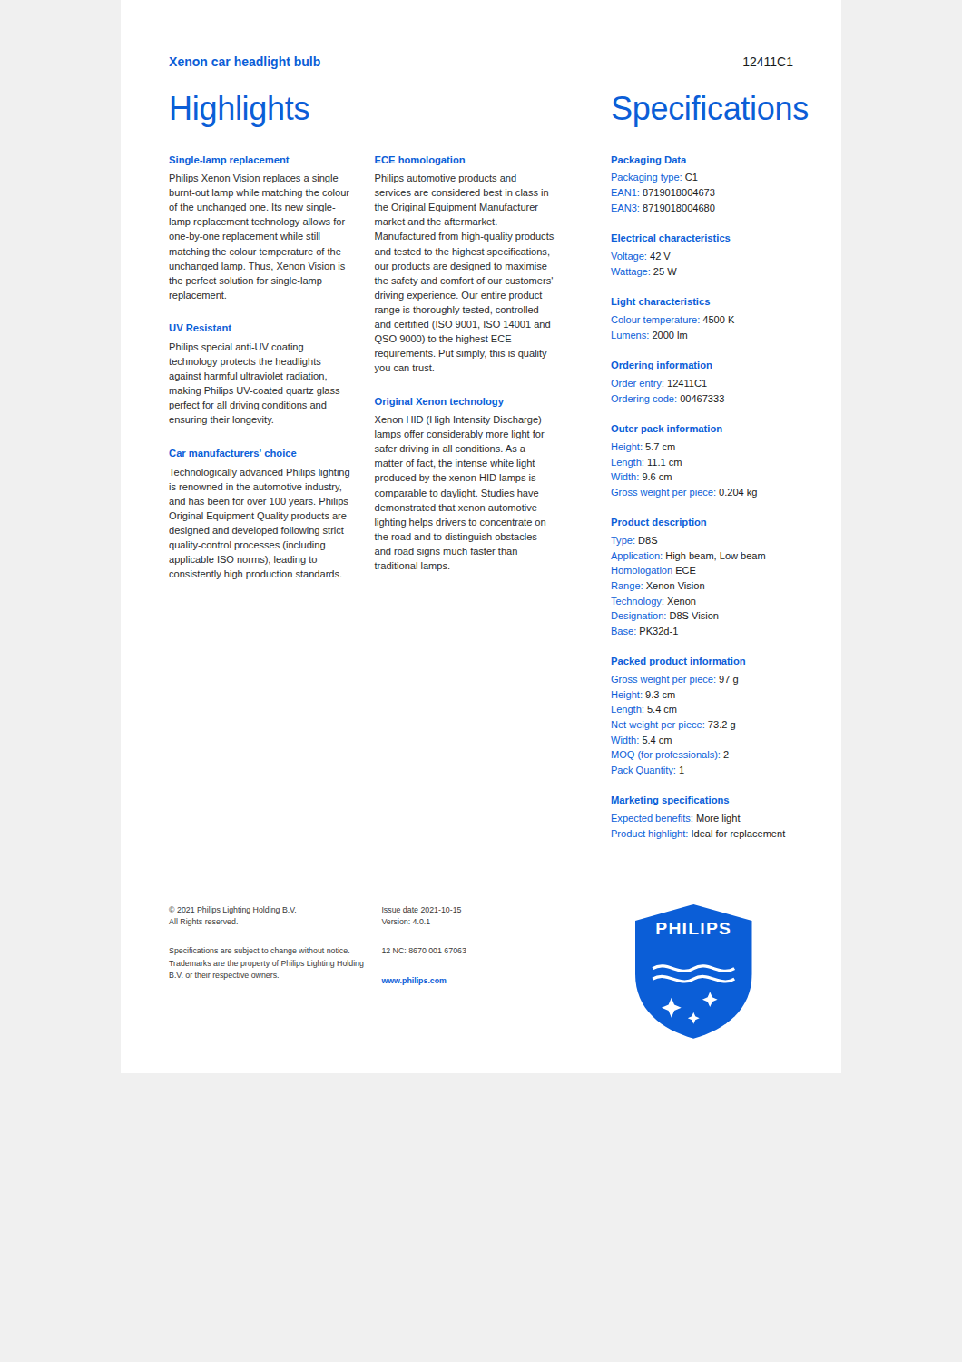Xenon car headlight bulb 12411C1
Highlights
Single-lamp replacement
Philips Xenon Vision replaces a single burnt-out lamp while matching the colour of the unchanged one. Its new single-lamp replacement technology allows for one-by-one replacement while still matching the colour temperature of the unchanged lamp. Thus, Xenon Vision is the perfect solution for single-lamp replacement.
UV Resistant
Philips special anti-UV coating technology protects the headlights against harmful ultraviolet radiation, making Philips UV-coated quartz glass perfect for all driving conditions and ensuring their longevity.
Car manufacturers' choice
Technologically advanced Philips lighting is renowned in the automotive industry, and has been for over 100 years. Philips Original Equipment Quality products are designed and developed following strict quality-control processes (including applicable ISO norms), leading to consistently high production standards.
ECE homologation
Philips automotive products and services are considered best in class in the Original Equipment Manufacturer market and the aftermarket. Manufactured from high-quality products and tested to the highest specifications, our products are designed to maximise the safety and comfort of our customers' driving experience. Our entire product range is thoroughly tested, controlled and certified (ISO 9001, ISO 14001 and QSO 9000) to the highest ECE requirements. Put simply, this is quality you can trust.
Original Xenon technology
Xenon HID (High Intensity Discharge) lamps offer considerably more light for safer driving in all conditions. As a matter of fact, the intense white light produced by the xenon HID lamps is comparable to daylight. Studies have demonstrated that xenon automotive lighting helps drivers to concentrate on the road and to distinguish obstacles and road signs much faster than traditional lamps.
Specifications
Packaging Data
Packaging type: C1
EAN1: 8719018004673
EAN3: 8719018004680
Electrical characteristics
Voltage: 42 V
Wattage: 25 W
Light characteristics
Colour temperature: 4500 K
Lumens: 2000 lm
Ordering information
Order entry: 12411C1
Ordering code: 00467333
Outer pack information
Height: 5.7 cm
Length: 11.1 cm
Width: 9.6 cm
Gross weight per piece: 0.204 kg
Product description
Type: D8S
Application: High beam, Low beam
Homologation ECE
Range: Xenon Vision
Technology: Xenon
Designation: D8S Vision
Base: PK32d-1
Packed product information
Gross weight per piece: 97 g
Height: 9.3 cm
Length: 5.4 cm
Net weight per piece: 73.2 g
Width: 5.4 cm
MOQ (for professionals): 2
Pack Quantity: 1
Marketing specifications
Expected benefits: More light
Product highlight: Ideal for replacement
© 2021 Philips Lighting Holding B.V.
All Rights reserved.
Specifications are subject to change without notice. Trademarks are the property of Philips Lighting Holding B.V. or their respective owners.
Issue date 2021-10-15
Version: 4.0.1
12 NC: 8670 001 67063
www.philips.com
PHILIPS